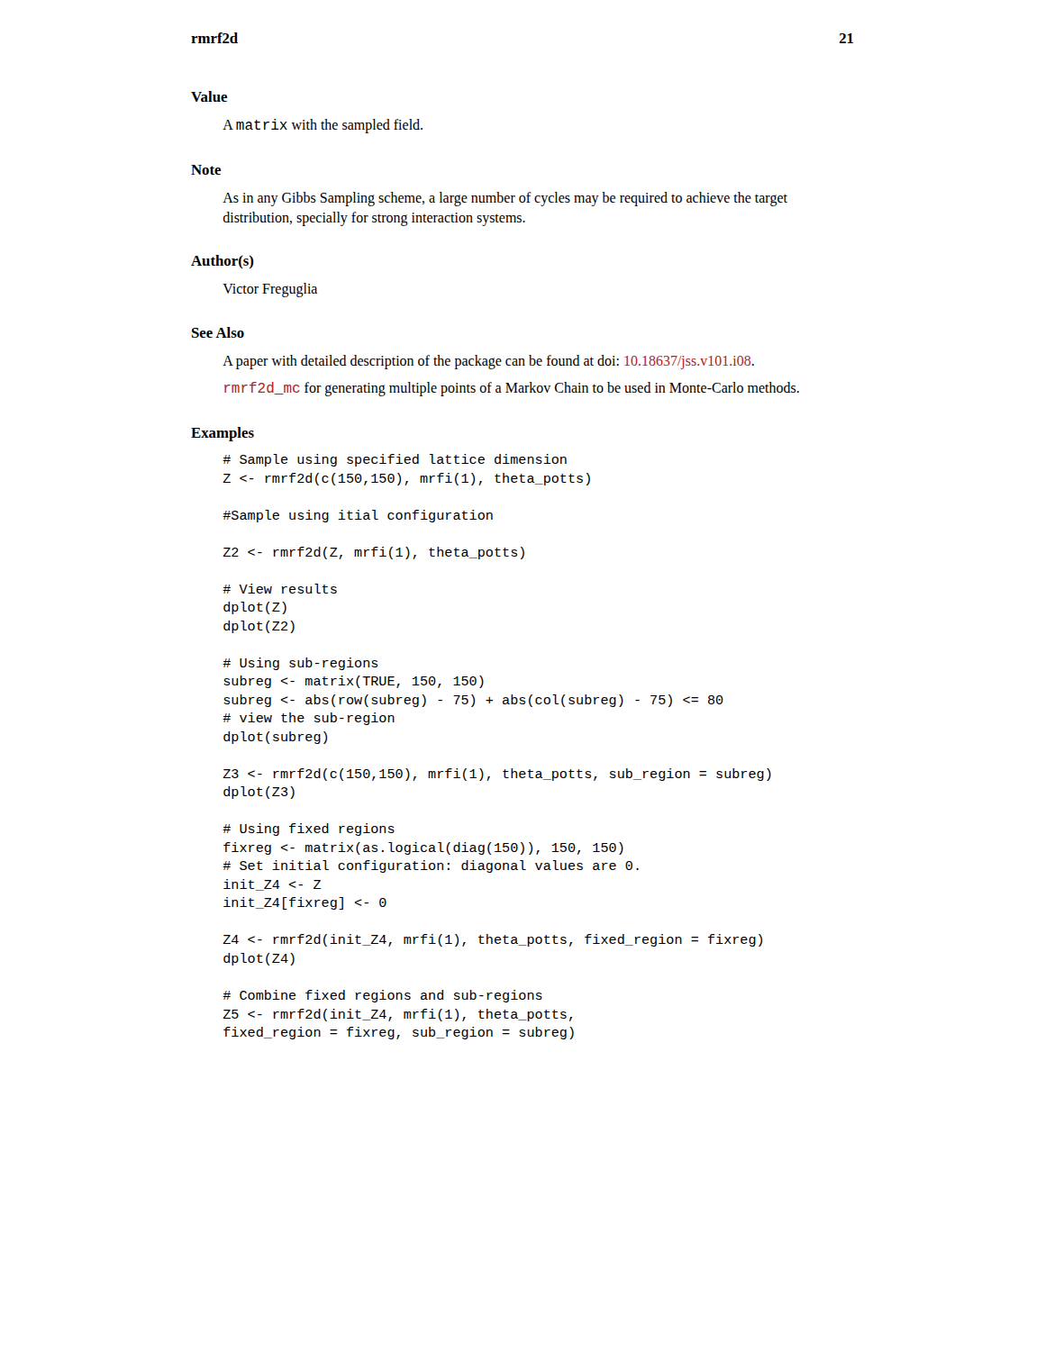rmrf2d 21
Value
A matrix with the sampled field.
Note
As in any Gibbs Sampling scheme, a large number of cycles may be required to achieve the target distribution, specially for strong interaction systems.
Author(s)
Victor Freguglia
See Also
A paper with detailed description of the package can be found at doi: 10.18637/jss.v101.i08.
rmrf2d_mc for generating multiple points of a Markov Chain to be used in Monte-Carlo methods.
Examples
# Sample using specified lattice dimension
Z <- rmrf2d(c(150,150), mrfi(1), theta_potts)

#Sample using itial configuration

Z2 <- rmrf2d(Z, mrfi(1), theta_potts)

# View results
dplot(Z)
dplot(Z2)

# Using sub-regions
subreg <- matrix(TRUE, 150, 150)
subreg <- abs(row(subreg) - 75) + abs(col(subreg) - 75) <= 80
# view the sub-region
dplot(subreg)

Z3 <- rmrf2d(c(150,150), mrfi(1), theta_potts, sub_region = subreg)
dplot(Z3)

# Using fixed regions
fixreg <- matrix(as.logical(diag(150)), 150, 150)
# Set initial configuration: diagonal values are 0.
init_Z4 <- Z
init_Z4[fixreg] <- 0

Z4 <- rmrf2d(init_Z4, mrfi(1), theta_potts, fixed_region = fixreg)
dplot(Z4)

# Combine fixed regions and sub-regions
Z5 <- rmrf2d(init_Z4, mrfi(1), theta_potts,
fixed_region = fixreg, sub_region = subreg)